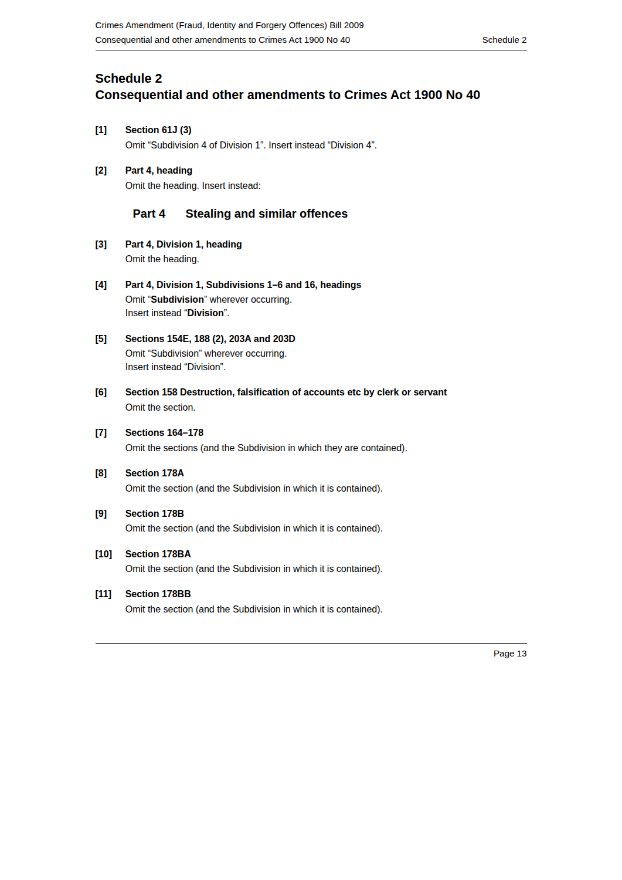Crimes Amendment (Fraud, Identity and Forgery Offences) Bill 2009
Consequential and other amendments to Crimes Act 1900 No 40 Schedule 2
Schedule 2 Consequential and other amendments to Crimes Act 1900 No 40
[1] Section 61J (3)
Omit “Subdivision 4 of Division 1”. Insert instead “Division 4”.
[2] Part 4, heading
Omit the heading. Insert instead:
Part 4 Stealing and similar offences
[3] Part 4, Division 1, heading
Omit the heading.
[4] Part 4, Division 1, Subdivisions 1–6 and 16, headings
Omit “Subdivision” wherever occurring.
Insert instead “Division”.
[5] Sections 154E, 188 (2), 203A and 203D
Omit “Subdivision” wherever occurring.
Insert instead “Division”.
[6] Section 158 Destruction, falsification of accounts etc by clerk or servant
Omit the section.
[7] Sections 164–178
Omit the sections (and the Subdivision in which they are contained).
[8] Section 178A
Omit the section (and the Subdivision in which it is contained).
[9] Section 178B
Omit the section (and the Subdivision in which it is contained).
[10] Section 178BA
Omit the section (and the Subdivision in which it is contained).
[11] Section 178BB
Omit the section (and the Subdivision in which it is contained).
Page 13